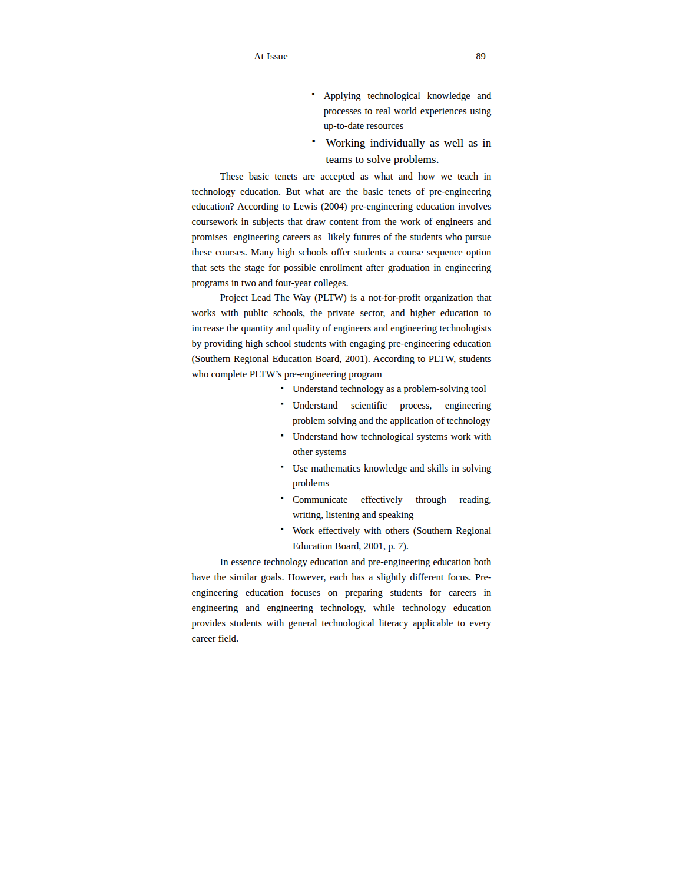At Issue 89
Applying technological knowledge and processes to real world experiences using up-to-date resources
Working individually as well as in teams to solve problems.
These basic tenets are accepted as what and how we teach in technology education. But what are the basic tenets of pre-engineering education? According to Lewis (2004) pre-engineering education involves coursework in subjects that draw content from the work of engineers and promises engineering careers as likely futures of the students who pursue these courses. Many high schools offer students a course sequence option that sets the stage for possible enrollment after graduation in engineering programs in two and four-year colleges.
Project Lead The Way (PLTW) is a not-for-profit organization that works with public schools, the private sector, and higher education to increase the quantity and quality of engineers and engineering technologists by providing high school students with engaging pre-engineering education (Southern Regional Education Board, 2001). According to PLTW, students who complete PLTW’s pre-engineering program
Understand technology as a problem-solving tool
Understand scientific process, engineering problem solving and the application of technology
Understand how technological systems work with other systems
Use mathematics knowledge and skills in solving problems
Communicate effectively through reading, writing, listening and speaking
Work effectively with others (Southern Regional Education Board, 2001, p. 7).
In essence technology education and pre-engineering education both have the similar goals. However, each has a slightly different focus. Pre-engineering education focuses on preparing students for careers in engineering and engineering technology, while technology education provides students with general technological literacy applicable to every career field.